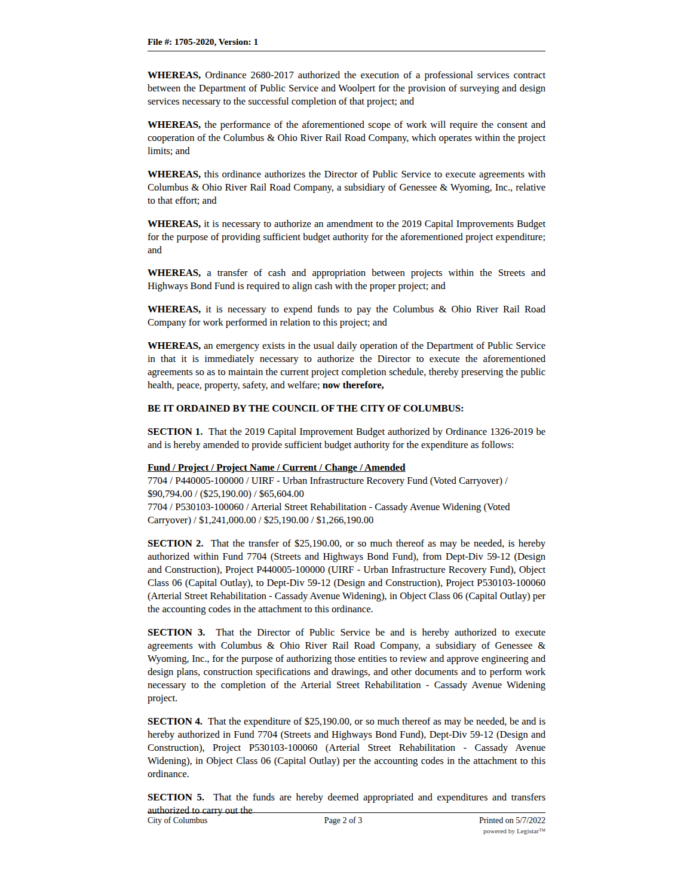File #: 1705-2020, Version: 1
WHEREAS, Ordinance 2680-2017 authorized the execution of a professional services contract between the Department of Public Service and Woolpert for the provision of surveying and design services necessary to the successful completion of that project; and
WHEREAS, the performance of the aforementioned scope of work will require the consent and cooperation of the Columbus & Ohio River Rail Road Company, which operates within the project limits; and
WHEREAS, this ordinance authorizes the Director of Public Service to execute agreements with Columbus & Ohio River Rail Road Company, a subsidiary of Genessee & Wyoming, Inc., relative to that effort; and
WHEREAS, it is necessary to authorize an amendment to the 2019 Capital Improvements Budget for the purpose of providing sufficient budget authority for the aforementioned project expenditure; and
WHEREAS, a transfer of cash and appropriation between projects within the Streets and Highways Bond Fund is required to align cash with the proper project; and
WHEREAS, it is necessary to expend funds to pay the Columbus & Ohio River Rail Road Company for work performed in relation to this project; and
WHEREAS, an emergency exists in the usual daily operation of the Department of Public Service in that it is immediately necessary to authorize the Director to execute the aforementioned agreements so as to maintain the current project completion schedule, thereby preserving the public health, peace, property, safety, and welfare; now therefore,
BE IT ORDAINED BY THE COUNCIL OF THE CITY OF COLUMBUS:
SECTION 1. That the 2019 Capital Improvement Budget authorized by Ordinance 1326-2019 be and is hereby amended to provide sufficient budget authority for the expenditure as follows:
Fund / Project / Project Name / Current / Change / Amended 7704 / P440005-100000 / UIRF - Urban Infrastructure Recovery Fund (Voted Carryover) / $90,794.00 / ($25,190.00) / $65,604.00
7704 / P530103-100060 / Arterial Street Rehabilitation - Cassady Avenue Widening (Voted Carryover) / $1,241,000.00 / $25,190.00 / $1,266,190.00
SECTION 2. That the transfer of $25,190.00, or so much thereof as may be needed, is hereby authorized within Fund 7704 (Streets and Highways Bond Fund), from Dept-Div 59-12 (Design and Construction), Project P440005-100000 (UIRF - Urban Infrastructure Recovery Fund), Object Class 06 (Capital Outlay), to Dept-Div 59-12 (Design and Construction), Project P530103-100060 (Arterial Street Rehabilitation - Cassady Avenue Widening), in Object Class 06 (Capital Outlay) per the accounting codes in the attachment to this ordinance.
SECTION 3. That the Director of Public Service be and is hereby authorized to execute agreements with Columbus & Ohio River Rail Road Company, a subsidiary of Genessee & Wyoming, Inc., for the purpose of authorizing those entities to review and approve engineering and design plans, construction specifications and drawings, and other documents and to perform work necessary to the completion of the Arterial Street Rehabilitation - Cassady Avenue Widening project.
SECTION 4. That the expenditure of $25,190.00, or so much thereof as may be needed, be and is hereby authorized in Fund 7704 (Streets and Highways Bond Fund), Dept-Div 59-12 (Design and Construction), Project P530103-100060 (Arterial Street Rehabilitation - Cassady Avenue Widening), in Object Class 06 (Capital Outlay) per the accounting codes in the attachment to this ordinance.
SECTION 5. That the funds are hereby deemed appropriated and expenditures and transfers authorized to carry out the
City of Columbus
Page 2 of 3
Printed on 5/7/2022 powered by Legistar™